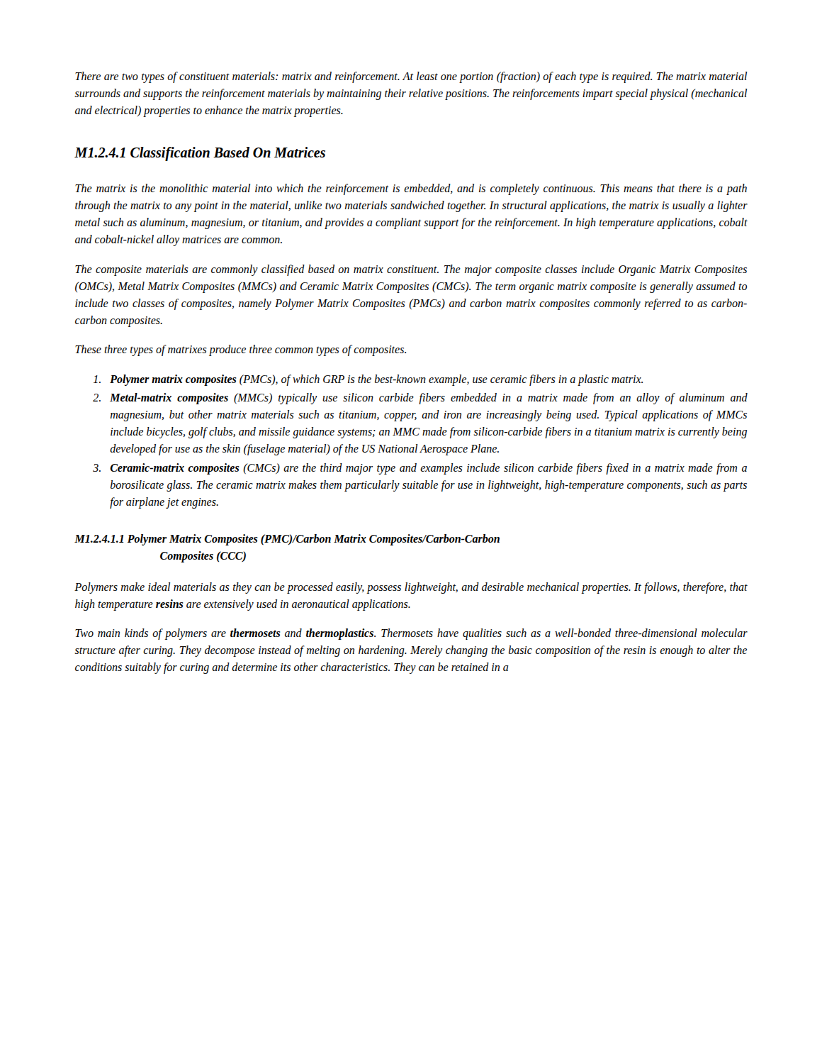There are two types of constituent materials: matrix and reinforcement. At least one portion (fraction) of each type is required. The matrix material surrounds and supports the reinforcement materials by maintaining their relative positions. The reinforcements impart special physical (mechanical and electrical) properties to enhance the matrix properties.
M1.2.4.1 Classification Based On Matrices
The matrix is the monolithic material into which the reinforcement is embedded, and is completely continuous. This means that there is a path through the matrix to any point in the material, unlike two materials sandwiched together. In structural applications, the matrix is usually a lighter metal such as aluminum, magnesium, or titanium, and provides a compliant support for the reinforcement. In high temperature applications, cobalt and cobalt-nickel alloy matrices are common.
The composite materials are commonly classified based on matrix constituent. The major composite classes include Organic Matrix Composites (OMCs), Metal Matrix Composites (MMCs) and Ceramic Matrix Composites (CMCs). The term organic matrix composite is generally assumed to include two classes of composites, namely Polymer Matrix Composites (PMCs) and carbon matrix composites commonly referred to as carbon-carbon composites.
These three types of matrixes produce three common types of composites.
Polymer matrix composites (PMCs), of which GRP is the best-known example, use ceramic fibers in a plastic matrix.
Metal-matrix composites (MMCs) typically use silicon carbide fibers embedded in a matrix made from an alloy of aluminum and magnesium, but other matrix materials such as titanium, copper, and iron are increasingly being used. Typical applications of MMCs include bicycles, golf clubs, and missile guidance systems; an MMC made from silicon-carbide fibers in a titanium matrix is currently being developed for use as the skin (fuselage material) of the US National Aerospace Plane.
Ceramic-matrix composites (CMCs) are the third major type and examples include silicon carbide fibers fixed in a matrix made from a borosilicate glass. The ceramic matrix makes them particularly suitable for use in lightweight, high-temperature components, such as parts for airplane jet engines.
M1.2.4.1.1 Polymer Matrix Composites (PMC)/Carbon Matrix Composites/Carbon-Carbon Composites (CCC)
Polymers make ideal materials as they can be processed easily, possess lightweight, and desirable mechanical properties. It follows, therefore, that high temperature resins are extensively used in aeronautical applications.
Two main kinds of polymers are thermosets and thermoplastics. Thermosets have qualities such as a well-bonded three-dimensional molecular structure after curing. They decompose instead of melting on hardening. Merely changing the basic composition of the resin is enough to alter the conditions suitably for curing and determine its other characteristics. They can be retained in a